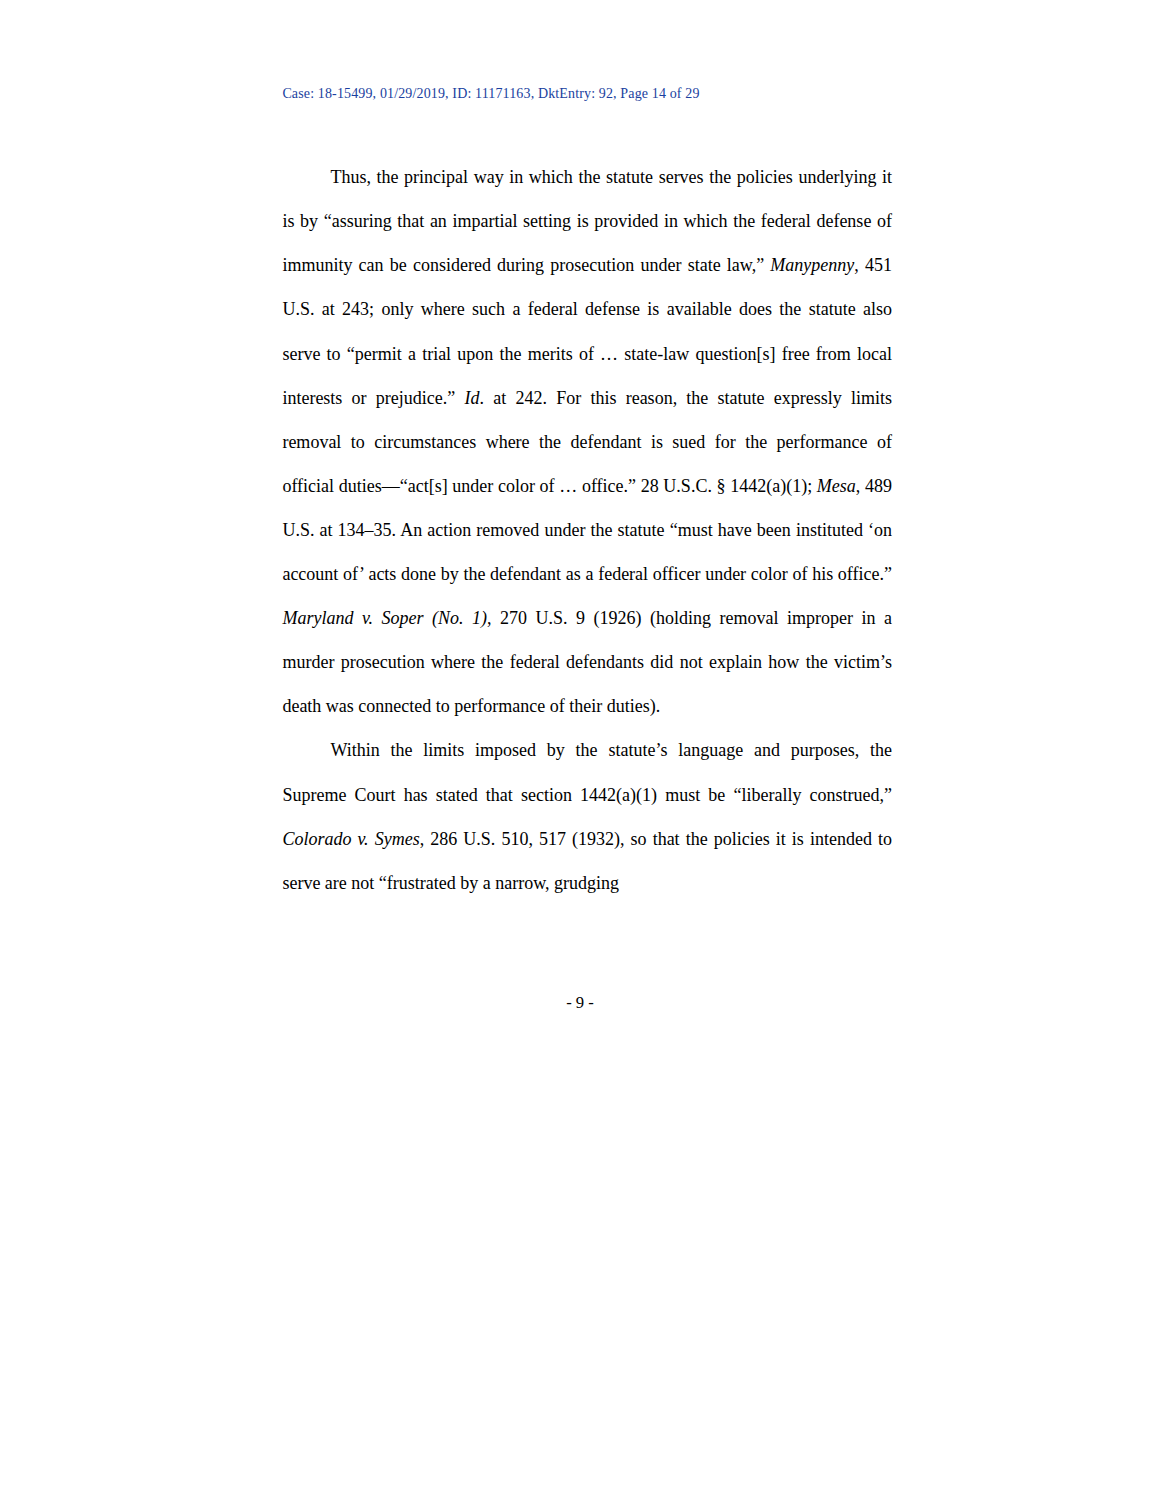Case: 18-15499, 01/29/2019, ID: 11171163, DktEntry: 92, Page 14 of 29
Thus, the principal way in which the statute serves the policies underlying it is by “assuring that an impartial setting is provided in which the federal defense of immunity can be considered during prosecution under state law,” Manypenny, 451 U.S. at 243; only where such a federal defense is available does the statute also serve to “permit a trial upon the merits of … state-law question[s] free from local interests or prejudice.” Id. at 242. For this reason, the statute expressly limits removal to circumstances where the defendant is sued for the performance of official duties—“act[s] under color of … office.” 28 U.S.C. § 1442(a)(1); Mesa, 489 U.S. at 134–35. An action removed under the statute “must have been instituted ‘on account of’ acts done by the defendant as a federal officer under color of his office.” Maryland v. Soper (No. 1), 270 U.S. 9 (1926) (holding removal improper in a murder prosecution where the federal defendants did not explain how the victim’s death was connected to performance of their duties).
Within the limits imposed by the statute’s language and purposes, the Supreme Court has stated that section 1442(a)(1) must be “liberally construed,” Colorado v. Symes, 286 U.S. 510, 517 (1932), so that the policies it is intended to serve are not “frustrated by a narrow, grudging
- 9 -